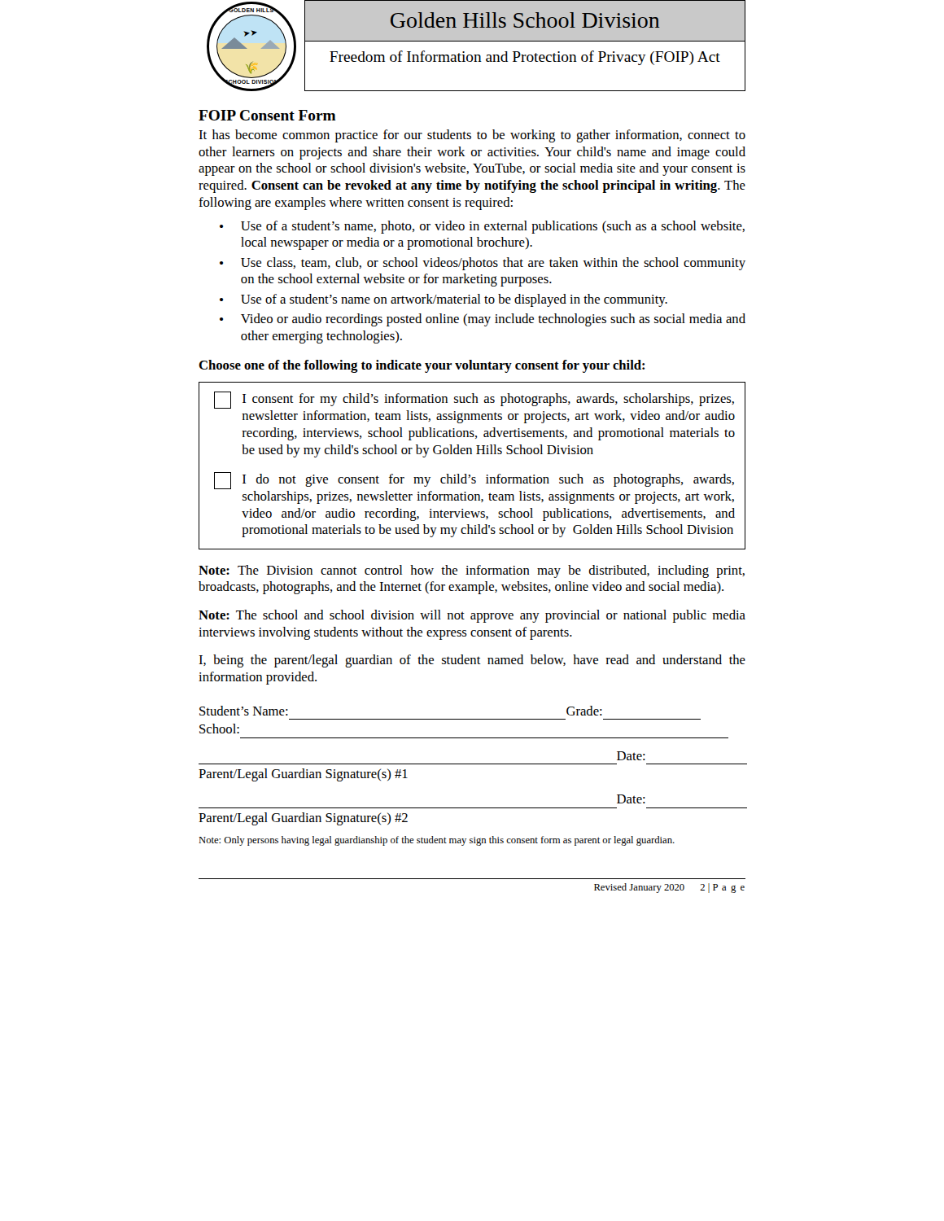GOLDEN HILLS
➤➤
🌾
SCHOOL DIVISION
Golden Hills School Division
Freedom of Information and Protection of Privacy (FOIP) Act
FOIP Consent Form
It has become common practice for our students to be working to gather information, connect to other learners on projects and share their work or activities. Your child's name and image could appear on the school or school division's website, YouTube, or social media site and your consent is required. Consent can be revoked at any time by notifying the school principal in writing. The following are examples where written consent is required:
Use of a student’s name, photo, or video in external publications (such as a school website, local newspaper or media or a promotional brochure).
Use class, team, club, or school videos/photos that are taken within the school community on the school external website or for marketing purposes.
Use of a student’s name on artwork/material to be displayed in the community.
Video or audio recordings posted online (may include technologies such as social media and other emerging technologies).
Choose one of the following to indicate your voluntary consent for your child:
I consent for my child’s information such as photographs, awards, scholarships, prizes, newsletter information, team lists, assignments or projects, art work, video and/or audio recording, interviews, school publications, advertisements, and promotional materials to be used by my child's school or by Golden Hills School Division
I do not give consent for my child’s information such as photographs, awards, scholarships, prizes, newsletter information, team lists, assignments or projects, art work, video and/or audio recording, interviews, school publications, advertisements, and promotional materials to be used by my child's school or by Golden Hills School Division
Note: The Division cannot control how the information may be distributed, including print, broadcasts, photographs, and the Internet (for example, websites, online video and social media).
Note: The school and school division will not approve any provincial or national public media interviews involving students without the express consent of parents.
I, being the parent/legal guardian of the student named below, have read and understand the information provided.
Student’s Name: Grade:
School:
Date:
Parent/Legal Guardian Signature(s) #1
Date:
Parent/Legal Guardian Signature(s) #2
Note: Only persons having legal guardianship of the student may sign this consent form as parent or legal guardian.
Revised January 2020 2 | P a g e